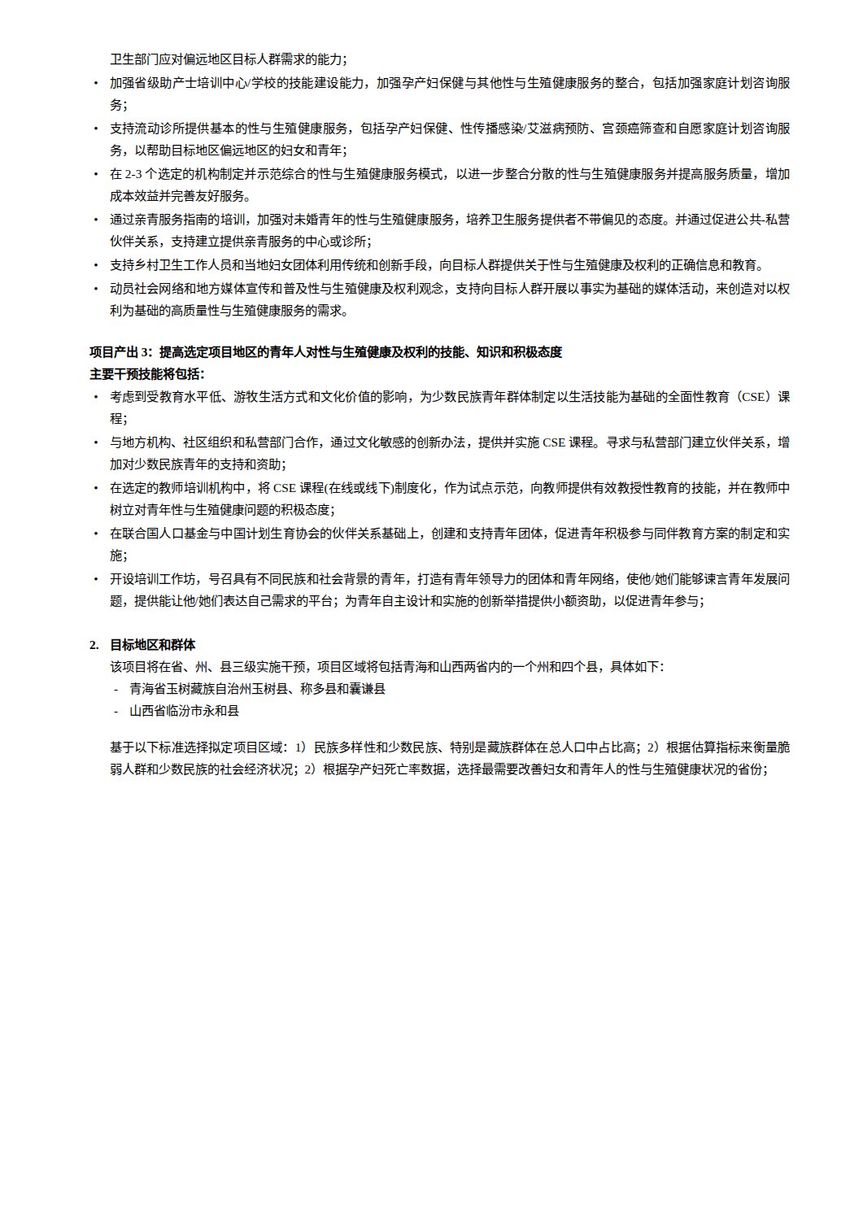卫生部门应对偏远地区目标人群需求的能力；
加强省级助产士培训中心/学校的技能建设能力，加强孕产妇保健与其他性与生殖健康服务的整合，包括加强家庭计划咨询服务；
支持流动诊所提供基本的性与生殖健康服务，包括孕产妇保健、性传播感染/艾滋病预防、宫颈癌筛查和自愿家庭计划咨询服务，以帮助目标地区偏远地区的妇女和青年；
在 2-3 个选定的机构制定并示范综合的性与生殖健康服务模式，以进一步整合分散的性与生殖健康服务并提高服务质量，增加成本效益并完善友好服务。
通过亲青服务指南的培训，加强对未婚青年的性与生殖健康服务，培养卫生服务提供者不带偏见的态度。并通过促进公共-私营伙伴关系，支持建立提供亲青服务的中心或诊所；
支持乡村卫生工作人员和当地妇女团体利用传统和创新手段，向目标人群提供关于性与生殖健康及权利的正确信息和教育。
动员社会网络和地方媒体宣传和普及性与生殖健康及权利观念，支持向目标人群开展以事实为基础的媒体活动，来创造对以权利为基础的高质量性与生殖健康服务的需求。
项目产出 3：提高选定项目地区的青年人对性与生殖健康及权利的技能、知识和积极态度
主要干预技能将包括：
考虑到受教育水平低、游牧生活方式和文化价值的影响，为少数民族青年群体制定以生活技能为基础的全面性教育（CSE）课程；
与地方机构、社区组织和私营部门合作，通过文化敏感的创新办法，提供并实施 CSE 课程。寻求与私营部门建立伙伴关系，增加对少数民族青年的支持和资助；
在选定的教师培训机构中，将 CSE 课程(在线或线下)制度化，作为试点示范，向教师提供有效教授性教育的技能，并在教师中树立对青年性与生殖健康问题的积极态度；
在联合国人口基金与中国计划生育协会的伙伴关系基础上，创建和支持青年团体，促进青年积极参与同伴教育方案的制定和实施；
开设培训工作坊，号召具有不同民族和社会背景的青年，打造有青年领导力的团体和青年网络，使他/她们能够谏言青年发展问题，提供能让他/她们表达自己需求的平台；为青年自主设计和实施的创新举措提供小额资助，以促进青年参与；
2. 目标地区和群体
该项目将在省、州、县三级实施干预，项目区域将包括青海和山西两省内的一个州和四个县，具体如下：
青海省玉树藏族自治州玉树县、称多县和囊谦县
山西省临汾市永和县
基于以下标准选择拟定项目区域：1）民族多样性和少数民族、特别是藏族群体在总人口中占比高；2）根据估算指标来衡量脆弱人群和少数民族的社会经济状况；2）根据孕产妇死亡率数据，选择最需要改善妇女和青年人的性与生殖健康状况的省份；